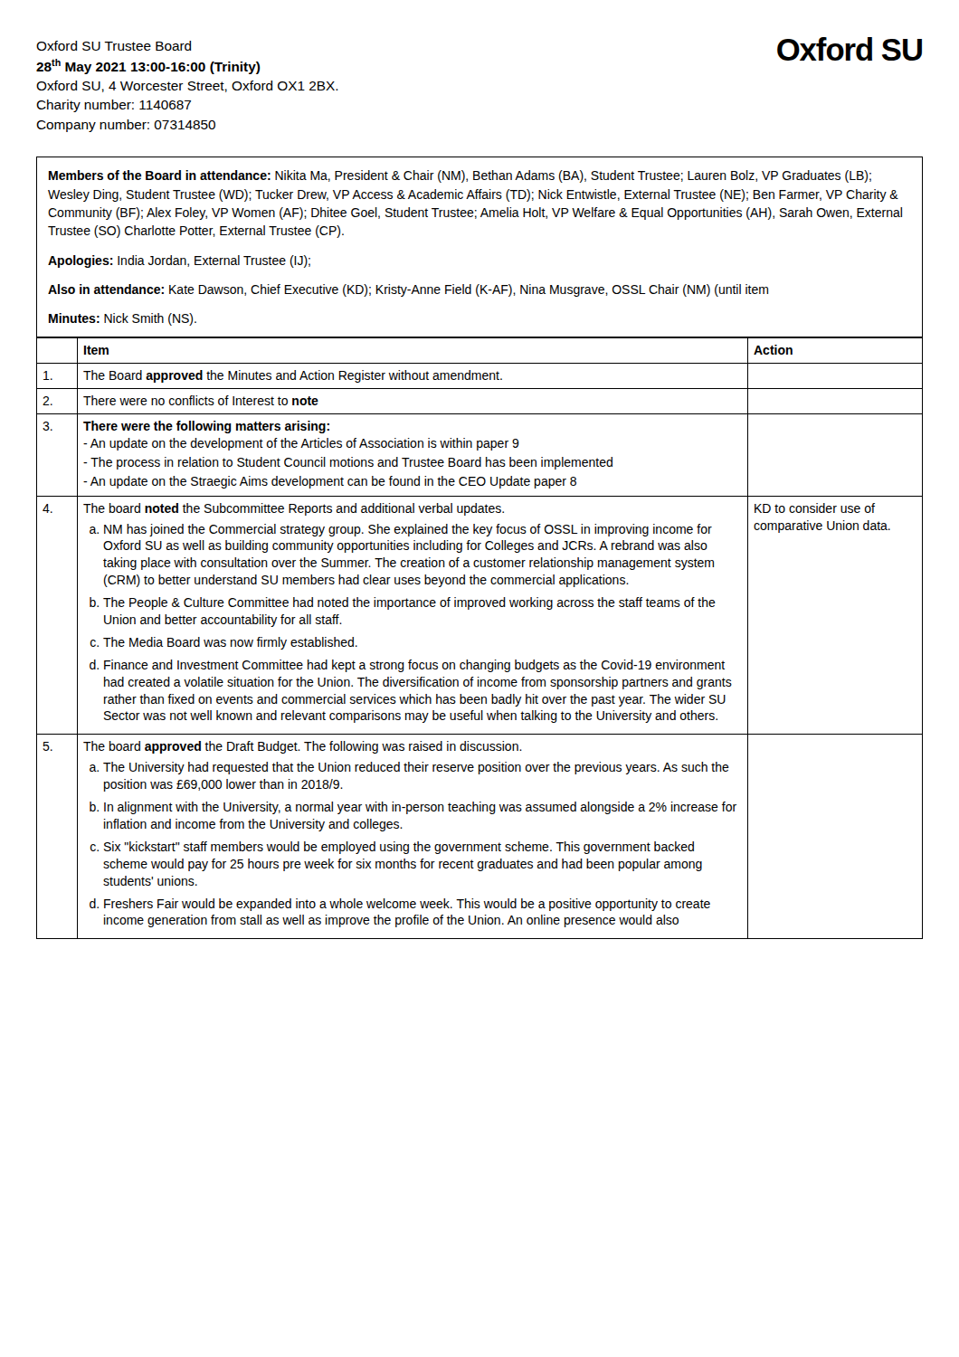Oxford SU Trustee Board
28th May 2021 13:00-16:00 (Trinity)
Oxford SU, 4 Worcester Street, Oxford OX1 2BX.
Charity number: 1140687
Company number: 07314850
Oxford SU
Members of the Board in attendance: Nikita Ma, President & Chair (NM), Bethan Adams (BA), Student Trustee; Lauren Bolz, VP Graduates (LB); Wesley Ding, Student Trustee (WD); Tucker Drew, VP Access & Academic Affairs (TD); Nick Entwistle, External Trustee (NE); Ben Farmer, VP Charity & Community (BF); Alex Foley, VP Women (AF); Dhitee Goel, Student Trustee; Amelia Holt, VP Welfare & Equal Opportunities (AH), Sarah Owen, External Trustee (SO) Charlotte Potter, External Trustee (CP).
Apologies: India Jordan, External Trustee (IJ);
Also in attendance: Kate Dawson, Chief Executive (KD); Kristy-Anne Field (K-AF), Nina Musgrave, OSSL Chair (NM) (until item
Minutes: Nick Smith (NS).
| | Item | Action |
| --- | --- | --- |
| 1. | The Board approved the Minutes and Action Register without amendment. | |
| 2. | There were no conflicts of Interest to note | |
| 3. | There were the following matters arising: - An update on the development of the Articles of Association is within paper 9 - The process in relation to Student Council motions and Trustee Board has been implemented - An update on the Straegic Aims development can be found in the CEO Update paper 8 | |
| 4. | The board noted the Subcommittee Reports and additional verbal updates. NM has joined the Commercial strategy group. She explained the key focus of OSSL in improving income for Oxford SU as well as building community opportunities including for Colleges and JCRs. A rebrand was also taking place with consultation over the Summer. The creation of a customer relationship management system (CRM) to better understand SU members had clear uses beyond the commercial applications. The People & Culture Committee had noted the importance of improved working across the staff teams of the Union and better accountability for all staff. The Media Board was now firmly established. Finance and Investment Committee had kept a strong focus on changing budgets as the Covid-19 environment had created a volatile situation for the Union. The diversification of income from sponsorship partners and grants rather than fixed on events and commercial services which has been badly hit over the past year. The wider SU Sector was not well known and relevant comparisons may be useful when talking to the University and others. | KD to consider use of comparative Union data. |
| 5. | The board approved the Draft Budget. The following was raised in discussion. The University had requested that the Union reduced their reserve position over the previous years. As such the position was £69,000 lower than in 2018/9. In alignment with the University, a normal year with in-person teaching was assumed alongside a 2% increase for inflation and income from the University and colleges. Six "kickstart" staff members would be employed using the government scheme. This government backed scheme would pay for 25 hours pre week for six months for recent graduates and had been popular among students' unions. Freshers Fair would be expanded into a whole welcome week. This would be a positive opportunity to create income generation from stall as well as improve the profile of the Union. An online presence would also | |